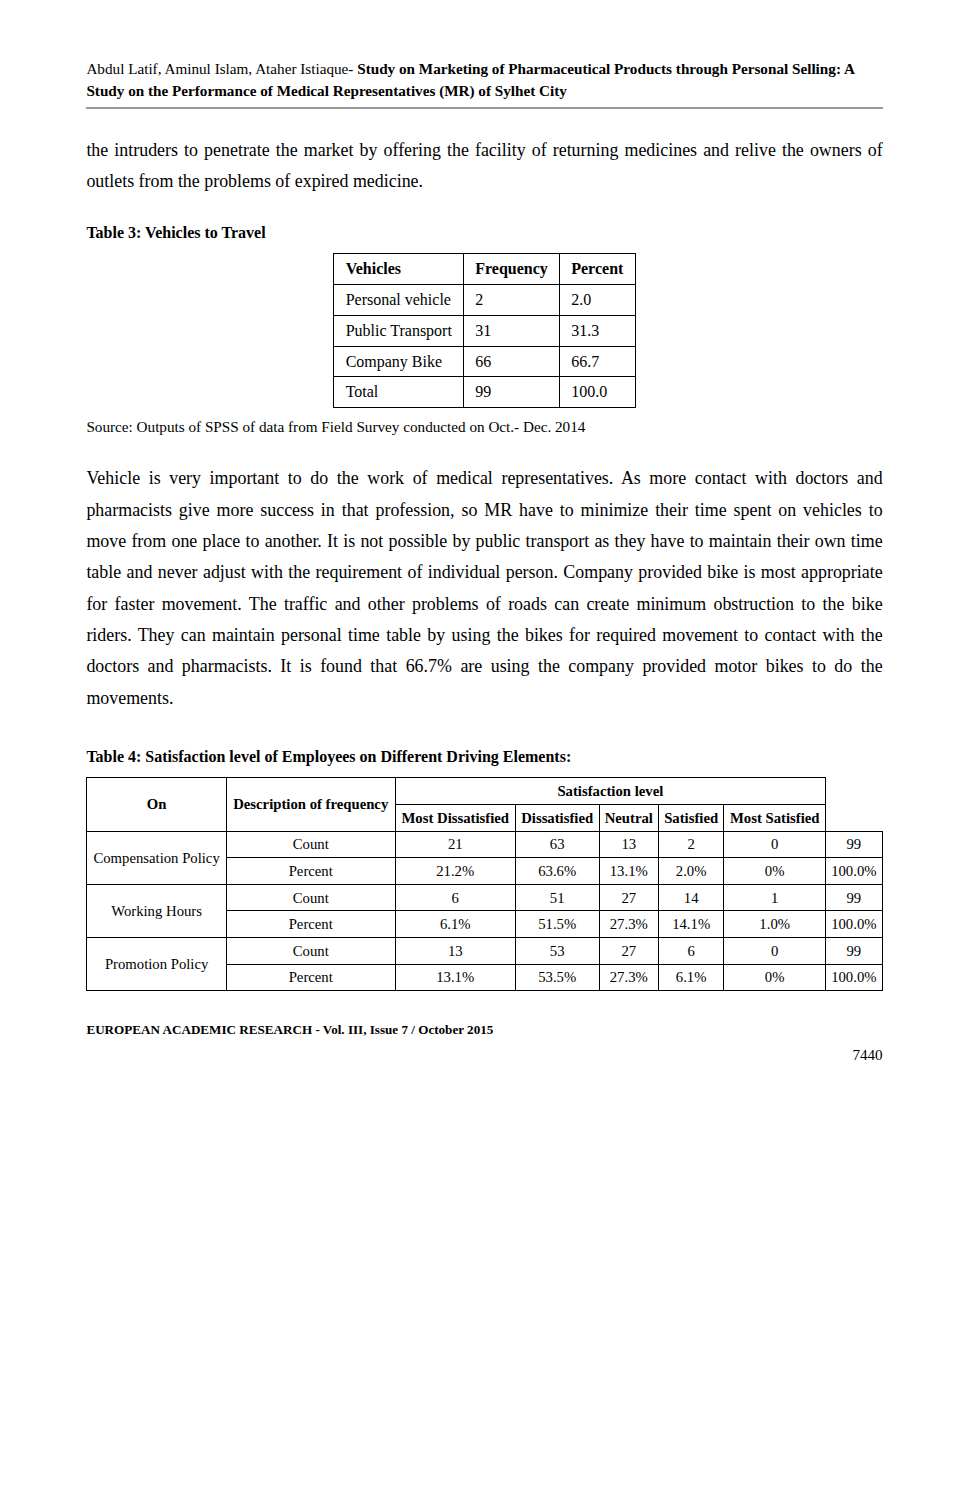Abdul Latif, Aminul Islam, Ataher Istiaque- Study on Marketing of Pharmaceutical Products through Personal Selling: A Study on the Performance of Medical Representatives (MR) of Sylhet City
the intruders to penetrate the market by offering the facility of returning medicines and relive the owners of outlets from the problems of expired medicine.
Table 3: Vehicles to Travel
| Vehicles | Frequency | Percent |
| --- | --- | --- |
| Personal vehicle | 2 | 2.0 |
| Public Transport | 31 | 31.3 |
| Company Bike | 66 | 66.7 |
| Total | 99 | 100.0 |
Source: Outputs of SPSS of data from Field Survey conducted on Oct.- Dec. 2014
Vehicle is very important to do the work of medical representatives. As more contact with doctors and pharmacists give more success in that profession, so MR have to minimize their time spent on vehicles to move from one place to another. It is not possible by public transport as they have to maintain their own time table and never adjust with the requirement of individual person. Company provided bike is most appropriate for faster movement. The traffic and other problems of roads can create minimum obstruction to the bike riders. They can maintain personal time table by using the bikes for required movement to contact with the doctors and pharmacists. It is found that 66.7% are using the company provided motor bikes to do the movements.
Table 4: Satisfaction level of Employees on Different Driving Elements:
| On | Description of frequency | Satisfaction level | |
| --- | --- | --- | --- |
| Most Dissatisfied | Dissatisfied | Neutral | Satisfied | Most Satisfied |
| Compensation Policy | Count | 21 | 63 | 13 | 2 | 0 | 99 |
| Percent | 21.2% | 63.6% | 13.1% | 2.0% | 0% | 100.0% |
| Working Hours | Count | 6 | 51 | 27 | 14 | 1 | 99 |
| Percent | 6.1% | 51.5% | 27.3% | 14.1% | 1.0% | 100.0% |
| Promotion Policy | Count | 13 | 53 | 27 | 6 | 0 | 99 |
| Percent | 13.1% | 53.5% | 27.3% | 6.1% | 0% | 100.0% |
EUROPEAN ACADEMIC RESEARCH - Vol. III, Issue 7 / October 2015
7440